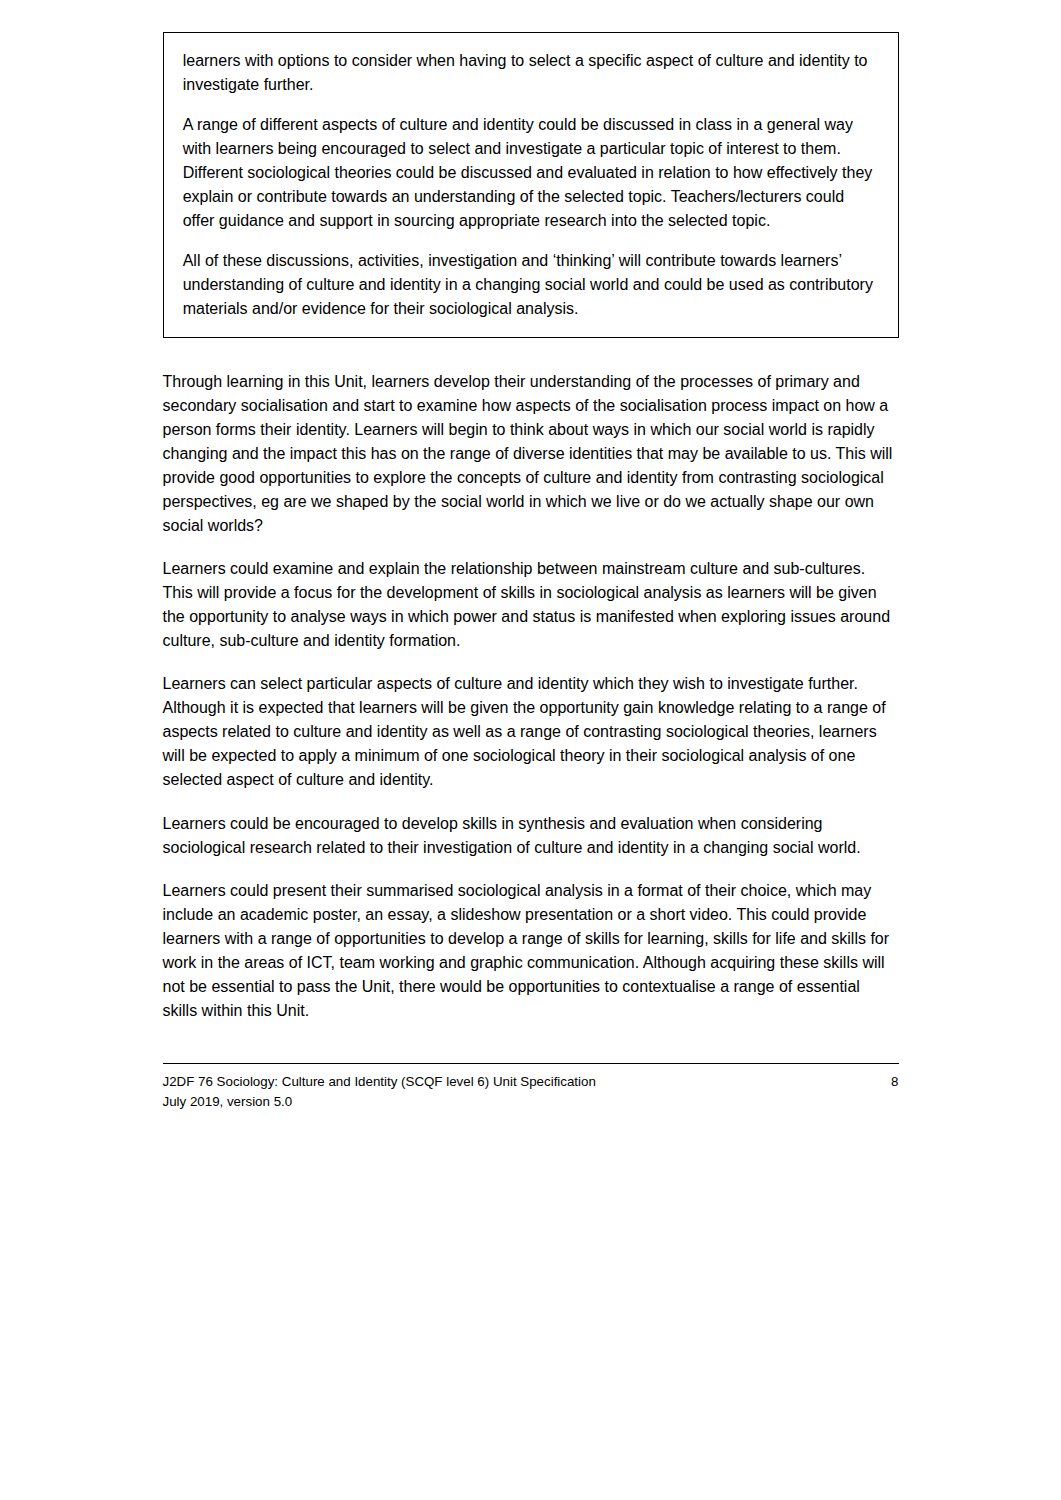learners with options to consider when having to select a specific aspect of culture and identity to investigate further.
A range of different aspects of culture and identity could be discussed in class in a general way with learners being encouraged to select and investigate a particular topic of interest to them. Different sociological theories could be discussed and evaluated in relation to how effectively they explain or contribute towards an understanding of the selected topic. Teachers/lecturers could offer guidance and support in sourcing appropriate research into the selected topic.
All of these discussions, activities, investigation and ‘thinking’ will contribute towards learners’ understanding of culture and identity in a changing social world and could be used as contributory materials and/or evidence for their sociological analysis.
Through learning in this Unit, learners develop their understanding of the processes of primary and secondary socialisation and start to examine how aspects of the socialisation process impact on how a person forms their identity. Learners will begin to think about ways in which our social world is rapidly changing and the impact this has on the range of diverse identities that may be available to us. This will provide good opportunities to explore the concepts of culture and identity from contrasting sociological perspectives, eg are we shaped by the social world in which we live or do we actually shape our own social worlds?
Learners could examine and explain the relationship between mainstream culture and sub-cultures. This will provide a focus for the development of skills in sociological analysis as learners will be given the opportunity to analyse ways in which power and status is manifested when exploring issues around culture, sub-culture and identity formation.
Learners can select particular aspects of culture and identity which they wish to investigate further. Although it is expected that learners will be given the opportunity gain knowledge relating to a range of aspects related to culture and identity as well as a range of contrasting sociological theories, learners will be expected to apply a minimum of one sociological theory in their sociological analysis of one selected aspect of culture and identity.
Learners could be encouraged to develop skills in synthesis and evaluation when considering sociological research related to their investigation of culture and identity in a changing social world.
Learners could present their summarised sociological analysis in a format of their choice, which may include an academic poster, an essay, a slideshow presentation or a short video. This could provide learners with a range of opportunities to develop a range of skills for learning, skills for life and skills for work in the areas of ICT, team working and graphic communication. Although acquiring these skills will not be essential to pass the Unit, there would be opportunities to contextualise a range of essential skills within this Unit.
J2DF 76 Sociology: Culture and Identity (SCQF level 6) Unit Specification
July 2019, version 5.0
8